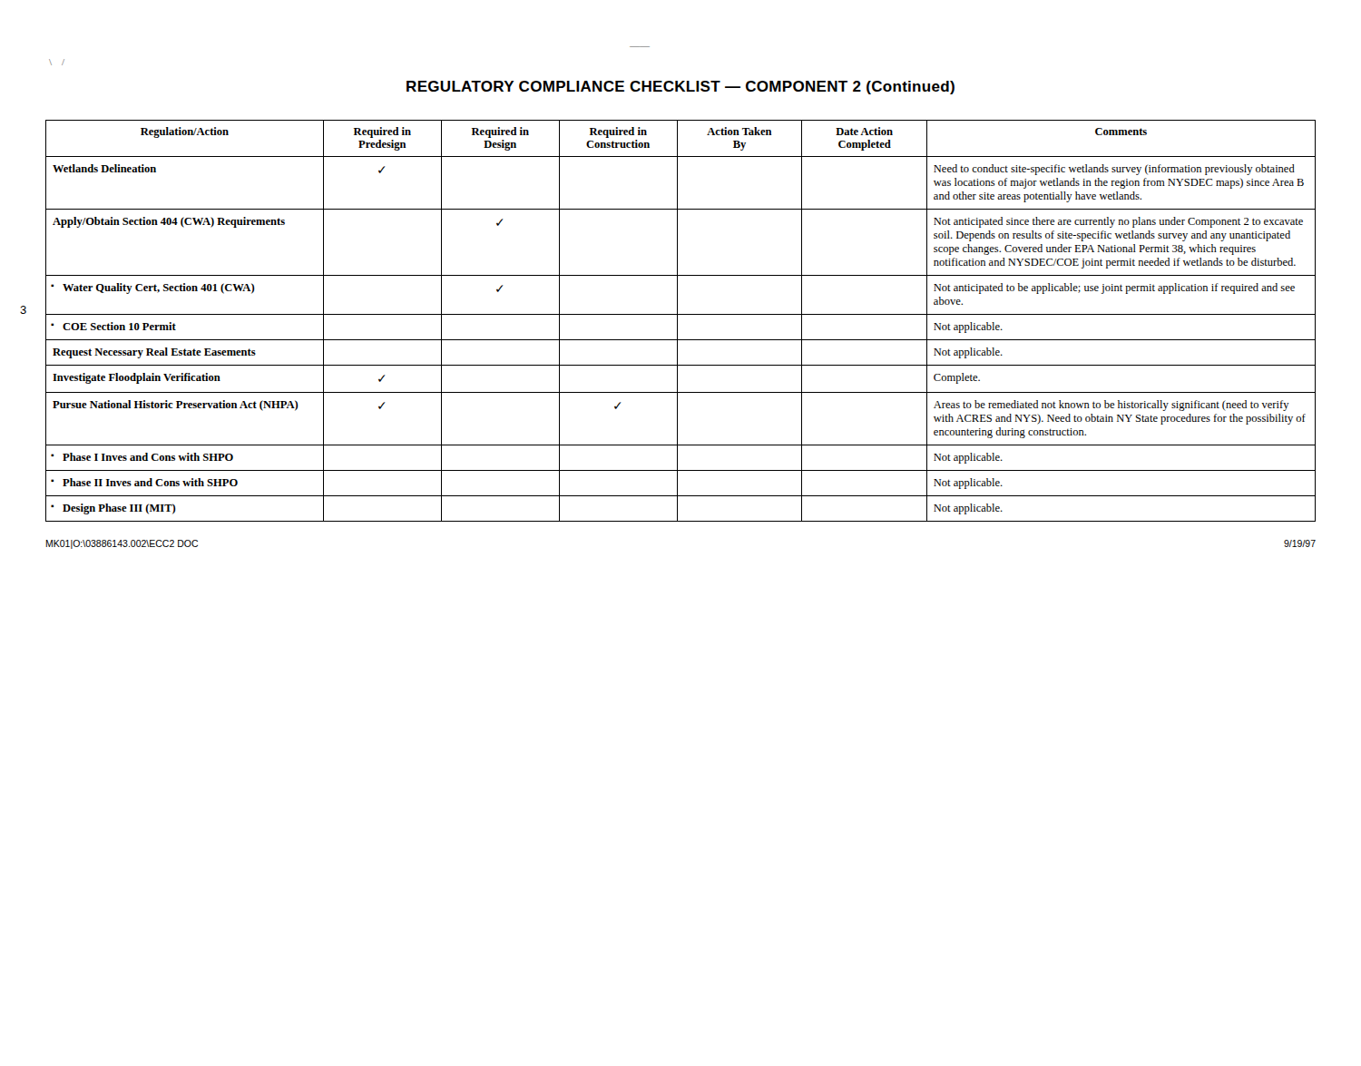\ / ——
REGULATORY COMPLIANCE CHECKLIST — COMPONENT 2 (Continued)
3
| Regulation/Action | Required in Predesign | Required in Design | Required in Construction | Action Taken By | Date Action Completed | Comments |
| --- | --- | --- | --- | --- | --- | --- |
| Wetlands Delineation | ✓ | | | | | Need to conduct site-specific wetlands survey (information previously obtained was locations of major wetlands in the region from NYSDEC maps) since Area B and other site areas potentially have wetlands. |
| Apply/Obtain Section 404 (CWA) Requirements | | ✓ | | | | Not anticipated since there are currently no plans under Component 2 to excavate soil. Depends on results of site-specific wetlands survey and any unanticipated scope changes. Covered under EPA National Permit 38, which requires notification and NYSDEC/COE joint permit needed if wetlands to be disturbed. |
| Water Quality Cert, Section 401 (CWA) | | ✓ | | | | Not anticipated to be applicable; use joint permit application if required and see above. |
| COE Section 10 Permit | | | | | | Not applicable. |
| Request Necessary Real Estate Easements | | | | | | Not applicable. |
| Investigate Floodplain Verification | ✓ | | | | | Complete. |
| Pursue National Historic Preservation Act (NHPA) | ✓ | | ✓ | | | Areas to be remediated not known to be historically significant (need to verify with ACRES and NYS). Need to obtain NY State procedures for the possibility of encountering during construction. |
| Phase I Inves and Cons with SHPO | | | | | | Not applicable. |
| Phase II Inves and Cons with SHPO | | | | | | Not applicable. |
| Design Phase III (MIT) | | | | | | Not applicable. |
MK01|O:\03886143.002\ECC2 DOC 9/19/97